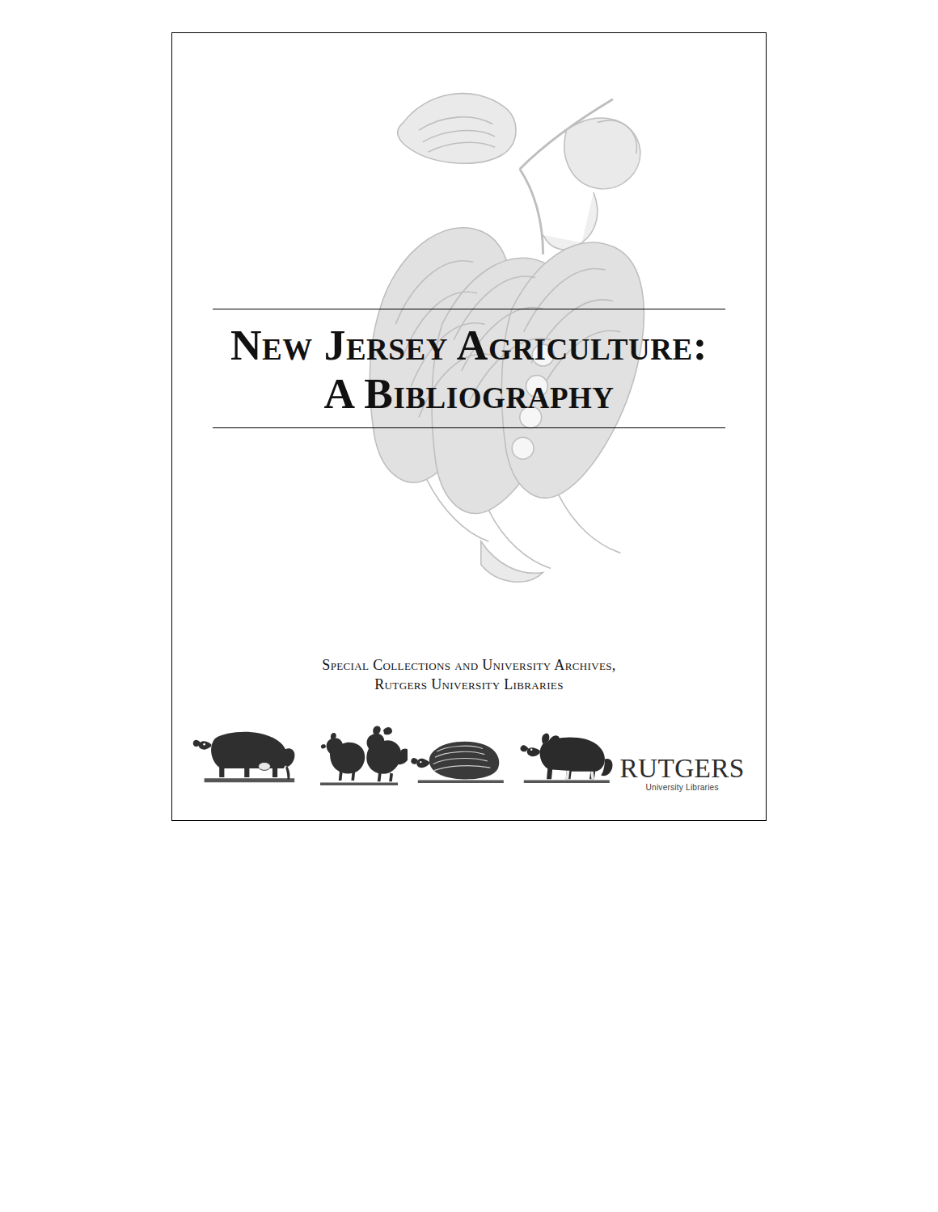New Jersey Agriculture:
A Bibliography
Special Collections and University Archives,
Rutgers University Libraries
RUTGERS
University Libraries